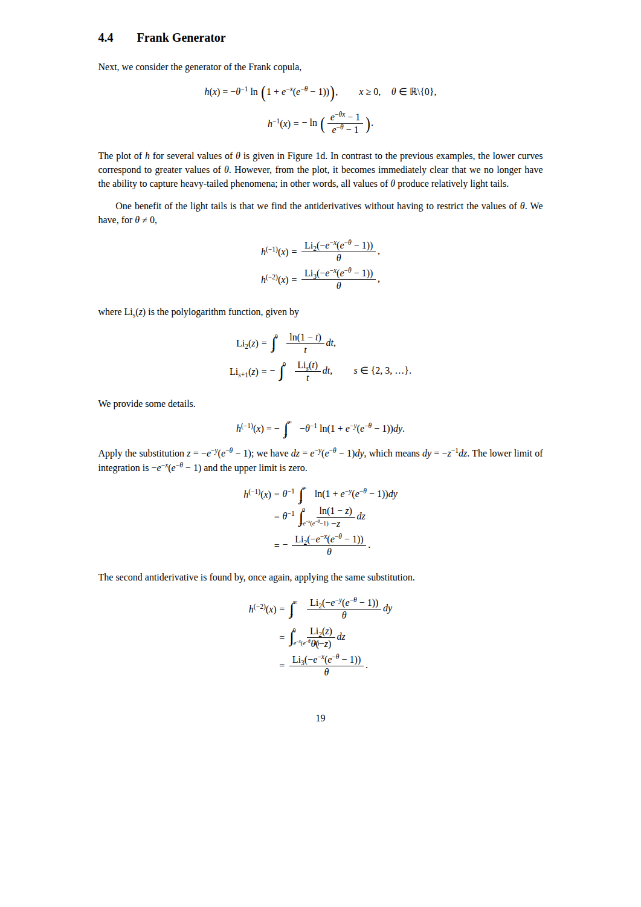4.4 Frank Generator
Next, we consider the generator of the Frank copula,
h(x) = −θ−1 ln (1 + e−x(e−θ − 1))), x ≥ 0, θ ∈ ℝ\{0},
h−1(x)
=
− ln (e−θx − 1 e−θ − 1).
The plot of h for several values of θ is given in Figure 1d. In contrast to the previous examples, the lower curves correspond to greater values of θ. However, from the plot, it becomes immediately clear that we no longer have the ability to capture heavy-tailed phenomena; in other words, all values of θ produce relatively light tails.
One benefit of the light tails is that we find the antiderivatives without having to restrict the values of θ. We have, for θ ≠ 0,
h(−1)(x)
=
Li2(−e−x(e−θ − 1)) θ,
h(−2)(x)
=
Li3(−e−x(e−θ − 1)) θ,
where Lis(z) is the polylogarithm function, given by
Li2(z)
=
∫0 z ln(1 − t) t dt,
Lis+1(z)
=
− ∫0 z Lis(t) t dt, s ∈ {2, 3, …}.
We provide some details.
h(−1)(x) = − ∫∞x −θ−1 ln(1 + e−y(e−θ − 1))dy.
Apply the substitution z = −e−y(e−θ − 1); we have dz = e−y(e−θ − 1)dy, which means dy = −z−1dz. The lower limit of integration is −e−x(e−θ − 1) and the upper limit is zero.
h(−1)(x)
=
θ−1 ∫∞x ln(1 + e−y(e−θ − 1))dy
=
θ−1 ∫0−e−x(e−θ−1) ln(1 − z)−z dz
=
− Li2(−e−x(e−θ − 1)) θ.
The second antiderivative is found by, once again, applying the same substitution.
h(−2)(x)
=
∫∞x Li2(−e−y(e−θ − 1)) θ dy
=
∫0−e−x(e−θ−1) Li2(z) θ(−z) dz
=
Li3(−e−x(e−θ − 1)) θ.
19